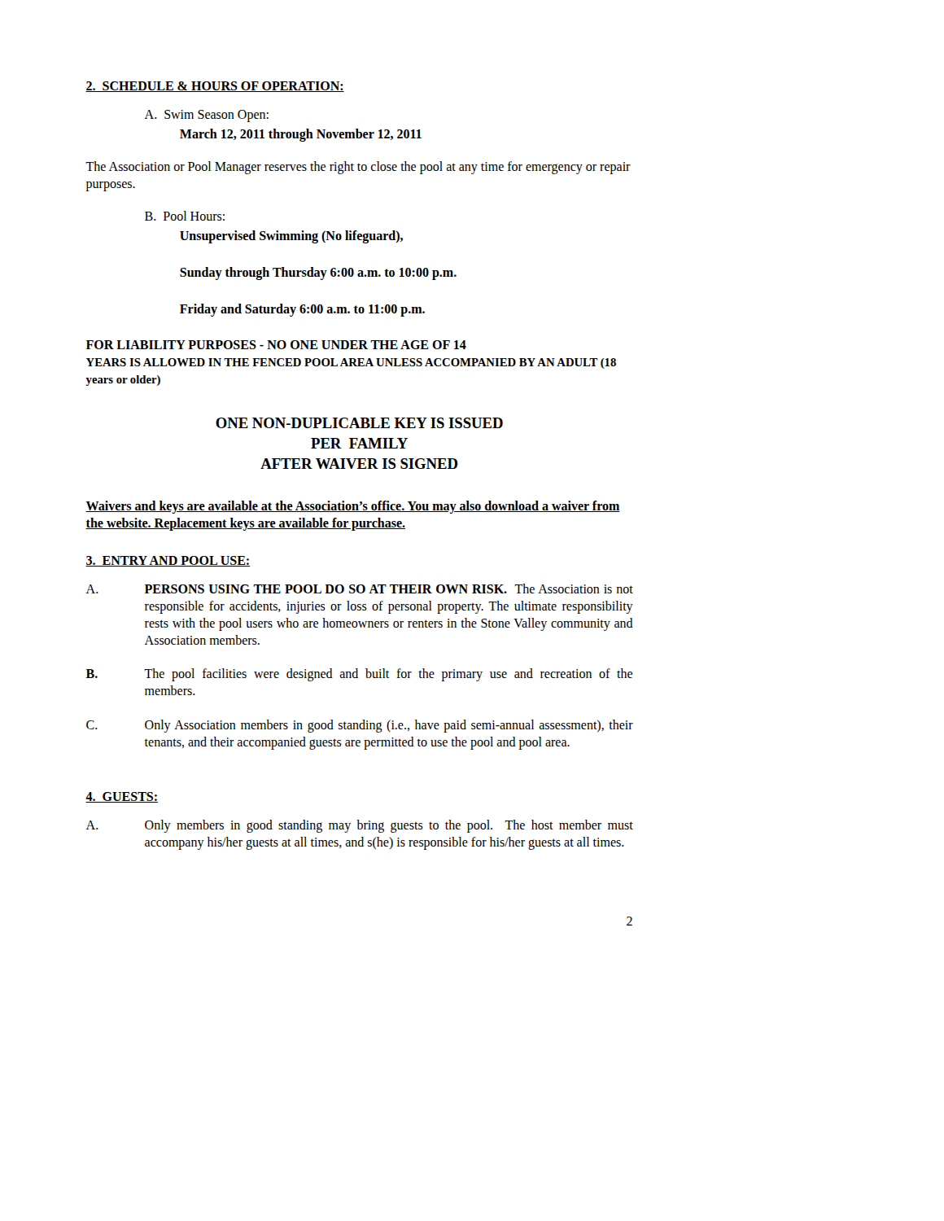2. SCHEDULE & HOURS OF OPERATION:
A. Swim Season Open:
March 12, 2011 through November 12, 2011
The Association or Pool Manager reserves the right to close the pool at any time for emergency or repair purposes.
B. Pool Hours:
Unsupervised Swimming (No lifeguard),
Sunday through Thursday 6:00 a.m. to 10:00 p.m.
Friday and Saturday 6:00 a.m. to 11:00 p.m.
FOR LIABILITY PURPOSES - NO ONE UNDER THE AGE OF 14
YEARS IS ALLOWED IN THE FENCED POOL AREA UNLESS ACCOMPANIED BY AN ADULT (18 years or older)
ONE NON-DUPLICABLE KEY IS ISSUED
PER FAMILY
AFTER WAIVER IS SIGNED
Waivers and keys are available at the Association’s office. You may also download a waiver from the website. Replacement keys are available for purchase.
3. ENTRY AND POOL USE:
| A. | PERSONS USING THE POOL DO SO AT THEIR OWN RISK. The Association is not responsible for accidents, injuries or loss of personal property. The ultimate responsibility rests with the pool users who are homeowners or renters in the Stone Valley community and Association members. |
| B. | The pool facilities were designed and built for the primary use and recreation of the members. |
| C. | Only Association members in good standing (i.e., have paid semi-annual assessment), their tenants, and their accompanied guests are permitted to use the pool and pool area. |
4. GUESTS:
| A. | Only members in good standing may bring guests to the pool. The host member must accompany his/her guests at all times, and s(he) is responsible for his/her guests at all times. |
2